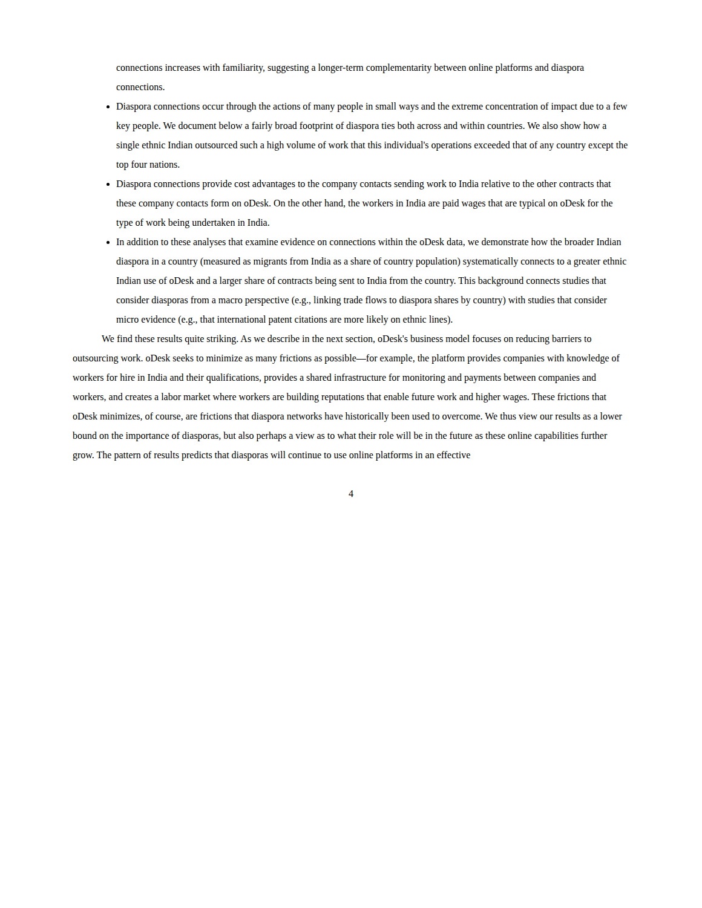connections increases with familiarity, suggesting a longer-term complementarity between online platforms and diaspora connections.
Diaspora connections occur through the actions of many people in small ways and the extreme concentration of impact due to a few key people. We document below a fairly broad footprint of diaspora ties both across and within countries. We also show how a single ethnic Indian outsourced such a high volume of work that this individual's operations exceeded that of any country except the top four nations.
Diaspora connections provide cost advantages to the company contacts sending work to India relative to the other contracts that these company contacts form on oDesk. On the other hand, the workers in India are paid wages that are typical on oDesk for the type of work being undertaken in India.
In addition to these analyses that examine evidence on connections within the oDesk data, we demonstrate how the broader Indian diaspora in a country (measured as migrants from India as a share of country population) systematically connects to a greater ethnic Indian use of oDesk and a larger share of contracts being sent to India from the country. This background connects studies that consider diasporas from a macro perspective (e.g., linking trade flows to diaspora shares by country) with studies that consider micro evidence (e.g., that international patent citations are more likely on ethnic lines).
We find these results quite striking. As we describe in the next section, oDesk's business model focuses on reducing barriers to outsourcing work. oDesk seeks to minimize as many frictions as possible—for example, the platform provides companies with knowledge of workers for hire in India and their qualifications, provides a shared infrastructure for monitoring and payments between companies and workers, and creates a labor market where workers are building reputations that enable future work and higher wages. These frictions that oDesk minimizes, of course, are frictions that diaspora networks have historically been used to overcome. We thus view our results as a lower bound on the importance of diasporas, but also perhaps a view as to what their role will be in the future as these online capabilities further grow. The pattern of results predicts that diasporas will continue to use online platforms in an effective
4